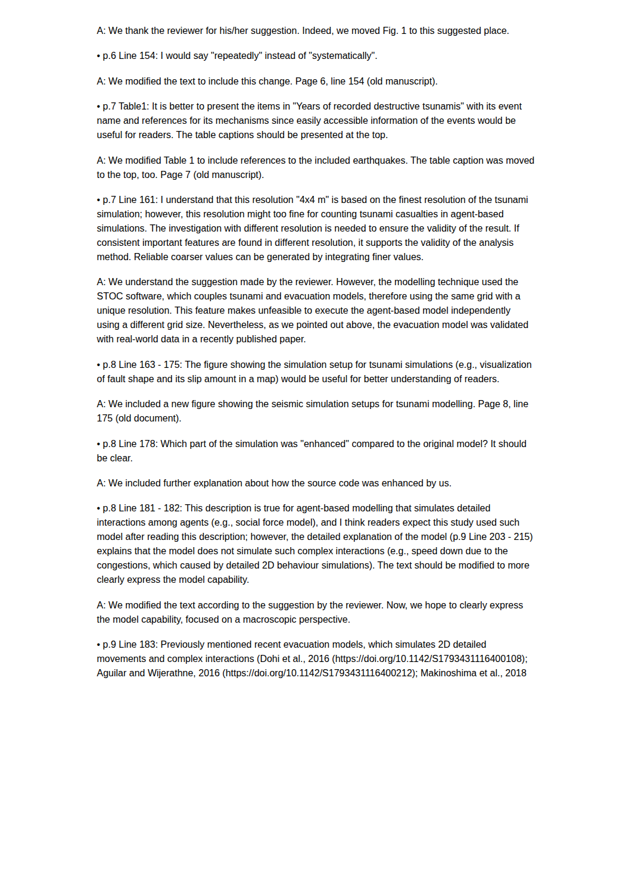A: We thank the reviewer for his/her suggestion. Indeed, we moved Fig. 1 to this suggested place.
• p.6 Line 154: I would say "repeatedly" instead of "systematically".
A: We modified the text to include this change. Page 6, line 154 (old manuscript).
• p.7 Table1: It is better to present the items in "Years of recorded destructive tsunamis" with its event name and references for its mechanisms since easily accessible information of the events would be useful for readers. The table captions should be presented at the top.
A: We modified Table 1 to include references to the included earthquakes. The table caption was moved to the top, too. Page 7 (old manuscript).
• p.7 Line 161: I understand that this resolution "4x4 m" is based on the finest resolution of the tsunami simulation; however, this resolution might too fine for counting tsunami casualties in agent-based simulations. The investigation with different resolution is needed to ensure the validity of the result. If consistent important features are found in different resolution, it supports the validity of the analysis method. Reliable coarser values can be generated by integrating finer values.
A: We understand the suggestion made by the reviewer. However, the modelling technique used the STOC software, which couples tsunami and evacuation models, therefore using the same grid with a unique resolution. This feature makes unfeasible to execute the agent-based model independently using a different grid size. Nevertheless, as we pointed out above, the evacuation model was validated with real-world data in a recently published paper.
• p.8 Line 163 - 175: The figure showing the simulation setup for tsunami simulations (e.g., visualization of fault shape and its slip amount in a map) would be useful for better understanding of readers.
A: We included a new figure showing the seismic simulation setups for tsunami modelling. Page 8, line 175 (old document).
• p.8 Line 178: Which part of the simulation was "enhanced" compared to the original model? It should be clear.
A: We included further explanation about how the source code was enhanced by us.
• p.8 Line 181 - 182: This description is true for agent-based modelling that simulates detailed interactions among agents (e.g., social force model), and I think readers expect this study used such model after reading this description; however, the detailed explanation of the model (p.9 Line 203 - 215) explains that the model does not simulate such complex interactions (e.g., speed down due to the congestions, which caused by detailed 2D behaviour simulations). The text should be modified to more clearly express the model capability.
A: We modified the text according to the suggestion by the reviewer. Now, we hope to clearly express the model capability, focused on a macroscopic perspective.
• p.9 Line 183: Previously mentioned recent evacuation models, which simulates 2D detailed movements and complex interactions (Dohi et al., 2016 (https://doi.org/10.1142/S1793431116400108); Aguilar and Wijerathne, 2016 (https://doi.org/10.1142/S1793431116400212); Makinoshima et al., 2018